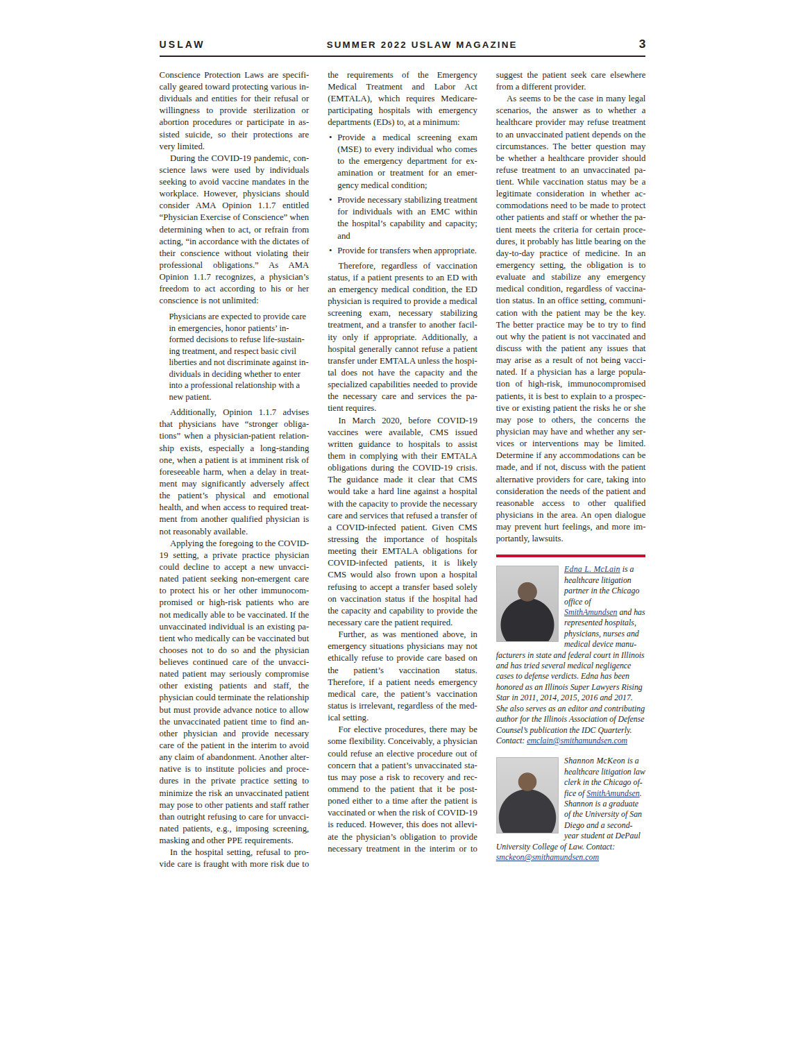USLAW SUMMER 2022 USLAW MAGAZINE 3
Conscience Protection Laws are specifically geared toward protecting various individuals and entities for their refusal or willingness to provide sterilization or abortion procedures or participate in assisted suicide, so their protections are very limited.
During the COVID-19 pandemic, conscience laws were used by individuals seeking to avoid vaccine mandates in the workplace. However, physicians should consider AMA Opinion 1.1.7 entitled “Physician Exercise of Conscience” when determining when to act, or refrain from acting, “in accordance with the dictates of their conscience without violating their professional obligations.” As AMA Opinion 1.1.7 recognizes, a physician’s freedom to act according to his or her conscience is not unlimited:
Physicians are expected to provide care in emergencies, honor patients’ informed decisions to refuse life-sustaining treatment, and respect basic civil liberties and not discriminate against individuals in deciding whether to enter into a professional relationship with a new patient.
Additionally, Opinion 1.1.7 advises that physicians have “stronger obligations” when a physician-patient relationship exists, especially a long-standing one, when a patient is at imminent risk of foreseeable harm, when a delay in treatment may significantly adversely affect the patient’s physical and emotional health, and when access to required treatment from another qualified physician is not reasonably available.
Applying the foregoing to the COVID-19 setting, a private practice physician could decline to accept a new unvaccinated patient seeking non-emergent care to protect his or her other immunocompromised or high-risk patients who are not medically able to be vaccinated. If the unvaccinated individual is an existing patient who medically can be vaccinated but chooses not to do so and the physician believes continued care of the unvaccinated patient may seriously compromise other existing patients and staff, the physician could terminate the relationship but must provide advance notice to allow the unvaccinated patient time to find another physician and provide necessary care of the patient in the interim to avoid any claim of abandonment. Another alternative is to institute policies and procedures in the private practice setting to minimize the risk an unvaccinated patient may pose to other patients and staff rather than outright refusing to care for unvaccinated patients, e.g., imposing screening, masking and other PPE requirements.
In the hospital setting, refusal to provide care is fraught with more risk due to the requirements of the Emergency Medical Treatment and Labor Act (EMTALA), which requires Medicare-participating hospitals with emergency departments (EDs) to, at a minimum:
Provide a medical screening exam (MSE) to every individual who comes to the emergency department for examination or treatment for an emergency medical condition;
Provide necessary stabilizing treatment for individuals with an EMC within the hospital’s capability and capacity; and
Provide for transfers when appropriate.
Therefore, regardless of vaccination status, if a patient presents to an ED with an emergency medical condition, the ED physician is required to provide a medical screening exam, necessary stabilizing treatment, and a transfer to another facility only if appropriate. Additionally, a hospital generally cannot refuse a patient transfer under EMTALA unless the hospital does not have the capacity and the specialized capabilities needed to provide the necessary care and services the patient requires.
In March 2020, before COVID-19 vaccines were available, CMS issued written guidance to hospitals to assist them in complying with their EMTALA obligations during the COVID-19 crisis. The guidance made it clear that CMS would take a hard line against a hospital with the capacity to provide the necessary care and services that refused a transfer of a COVID-infected patient. Given CMS stressing the importance of hospitals meeting their EMTALA obligations for COVID-infected patients, it is likely CMS would also frown upon a hospital refusing to accept a transfer based solely on vaccination status if the hospital had the capacity and capability to provide the necessary care the patient required.
Further, as was mentioned above, in emergency situations physicians may not ethically refuse to provide care based on the patient’s vaccination status. Therefore, if a patient needs emergency medical care, the patient’s vaccination status is irrelevant, regardless of the medical setting.
For elective procedures, there may be some flexibility. Conceivably, a physician could refuse an elective procedure out of concern that a patient’s unvaccinated status may pose a risk to recovery and recommend to the patient that it be postponed either to a time after the patient is vaccinated or when the risk of COVID-19 is reduced. However, this does not alleviate the physician’s obligation to provide necessary treatment in the interim or to suggest the patient seek care elsewhere from a different provider.
As seems to be the case in many legal scenarios, the answer as to whether a healthcare provider may refuse treatment to an unvaccinated patient depends on the circumstances. The better question may be whether a healthcare provider should refuse treatment to an unvaccinated patient. While vaccination status may be a legitimate consideration in whether accommodations need to be made to protect other patients and staff or whether the patient meets the criteria for certain procedures, it probably has little bearing on the day-to-day practice of medicine. In an emergency setting, the obligation is to evaluate and stabilize any emergency medical condition, regardless of vaccination status. In an office setting, communication with the patient may be the key. The better practice may be to try to find out why the patient is not vaccinated and discuss with the patient any issues that may arise as a result of not being vaccinated. If a physician has a large population of high-risk, immunocompromised patients, it is best to explain to a prospective or existing patient the risks he or she may pose to others, the concerns the physician may have and whether any services or interventions may be limited. Determine if any accommodations can be made, and if not, discuss with the patient alternative providers for care, taking into consideration the needs of the patient and reasonable access to other qualified physicians in the area. An open dialogue may prevent hurt feelings, and more importantly, lawsuits.
Edna L. McLain is a healthcare litigation partner in the Chicago office of SmithAmundsen and has represented hospitals, physicians, nurses and medical device manufacturers in state and federal court in Illinois and has tried several medical negligence cases to defense verdicts. Edna has been honored as an Illinois Super Lawyers Rising Star in 2011, 2014, 2015, 2016 and 2017. She also serves as an editor and contributing author for the Illinois Association of Defense Counsel’s publication the IDC Quarterly. Contact: emclain@smithamundsen.com
Shannon McKeon is a healthcare litigation law clerk in the Chicago office of SmithAmundsen. Shannon is a graduate of the University of San Diego and a second-year student at DePaul University College of Law. Contact: smckeon@smithamundsen.com